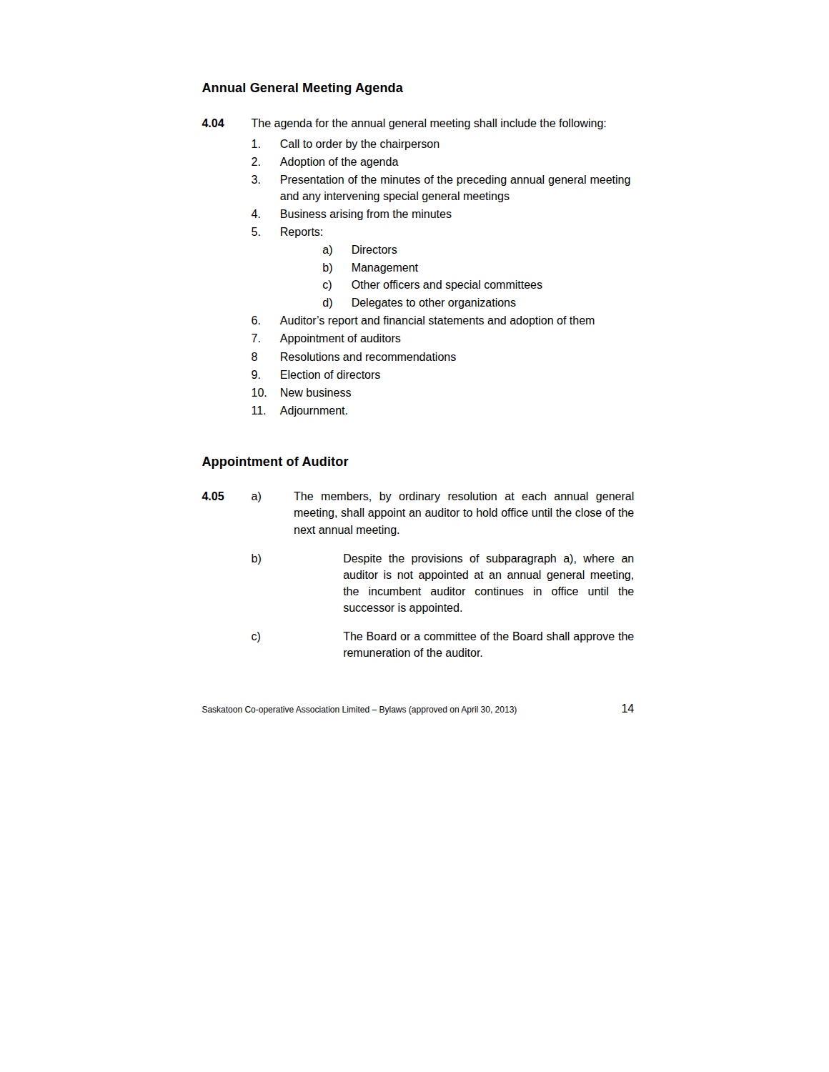Annual General Meeting Agenda
4.04
The agenda for the annual general meeting shall include the following:
1. Call to order by the chairperson
2. Adoption of the agenda
3. Presentation of the minutes of the preceding annual general meeting and any intervening special general meetings
4. Business arising from the minutes
5. Reports:
a) Directors
b) Management
c) Other officers and special committees
d) Delegates to other organizations
6. Auditor’s report and financial statements and adoption of them
7. Appointment of auditors
8 Resolutions and recommendations
9. Election of directors
10. New business
11. Adjournment.
Appointment of Auditor
4.05
a)
The members, by ordinary resolution at each annual general meeting, shall appoint an auditor to hold office until the close of the next annual meeting.
b)
Despite the provisions of subparagraph a), where an auditor is not appointed at an annual general meeting, the incumbent auditor continues in office until the successor is appointed.
c)
The Board or a committee of the Board shall approve the remuneration of the auditor.
Saskatoon Co-operative Association Limited – Bylaws (approved on April 30, 2013)
14